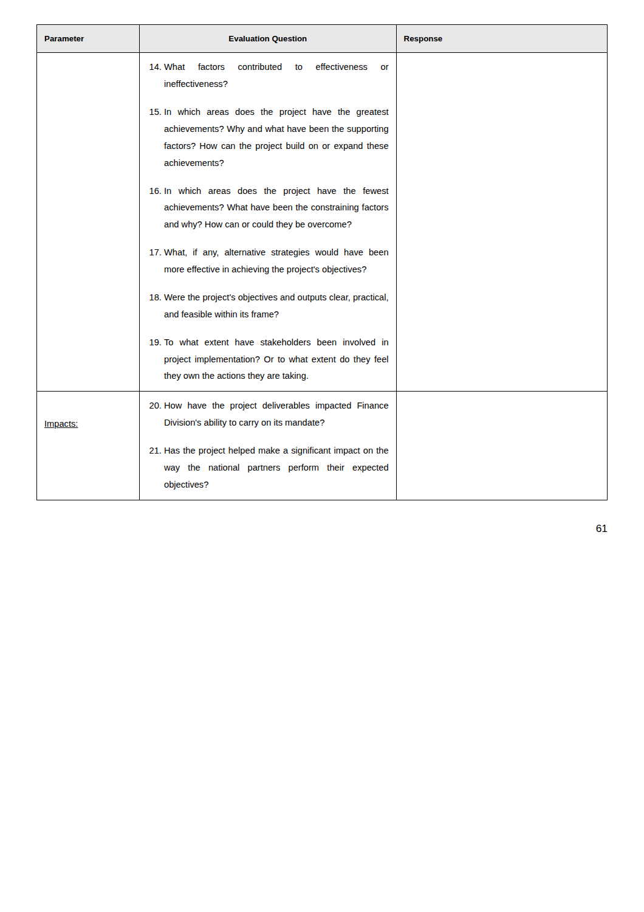| Parameter | Evaluation Question | Response |
| --- | --- | --- |
| | What factors contributed to effectiveness or ineffectiveness? In which areas does the project have the greatest achievements? Why and what have been the supporting factors? How can the project build on or expand these achievements? In which areas does the project have the fewest achievements? What have been the constraining factors and why? How can or could they be overcome? What, if any, alternative strategies would have been more effective in achieving the project's objectives? Were the project's objectives and outputs clear, practical, and feasible within its frame? To what extent have stakeholders been involved in project implementation? Or to what extent do they feel they own the actions they are taking. | |
| Impacts: | How have the project deliverables impacted Finance Division's ability to carry on its mandate? Has the project helped make a significant impact on the way the national partners perform their expected objectives? | |
61